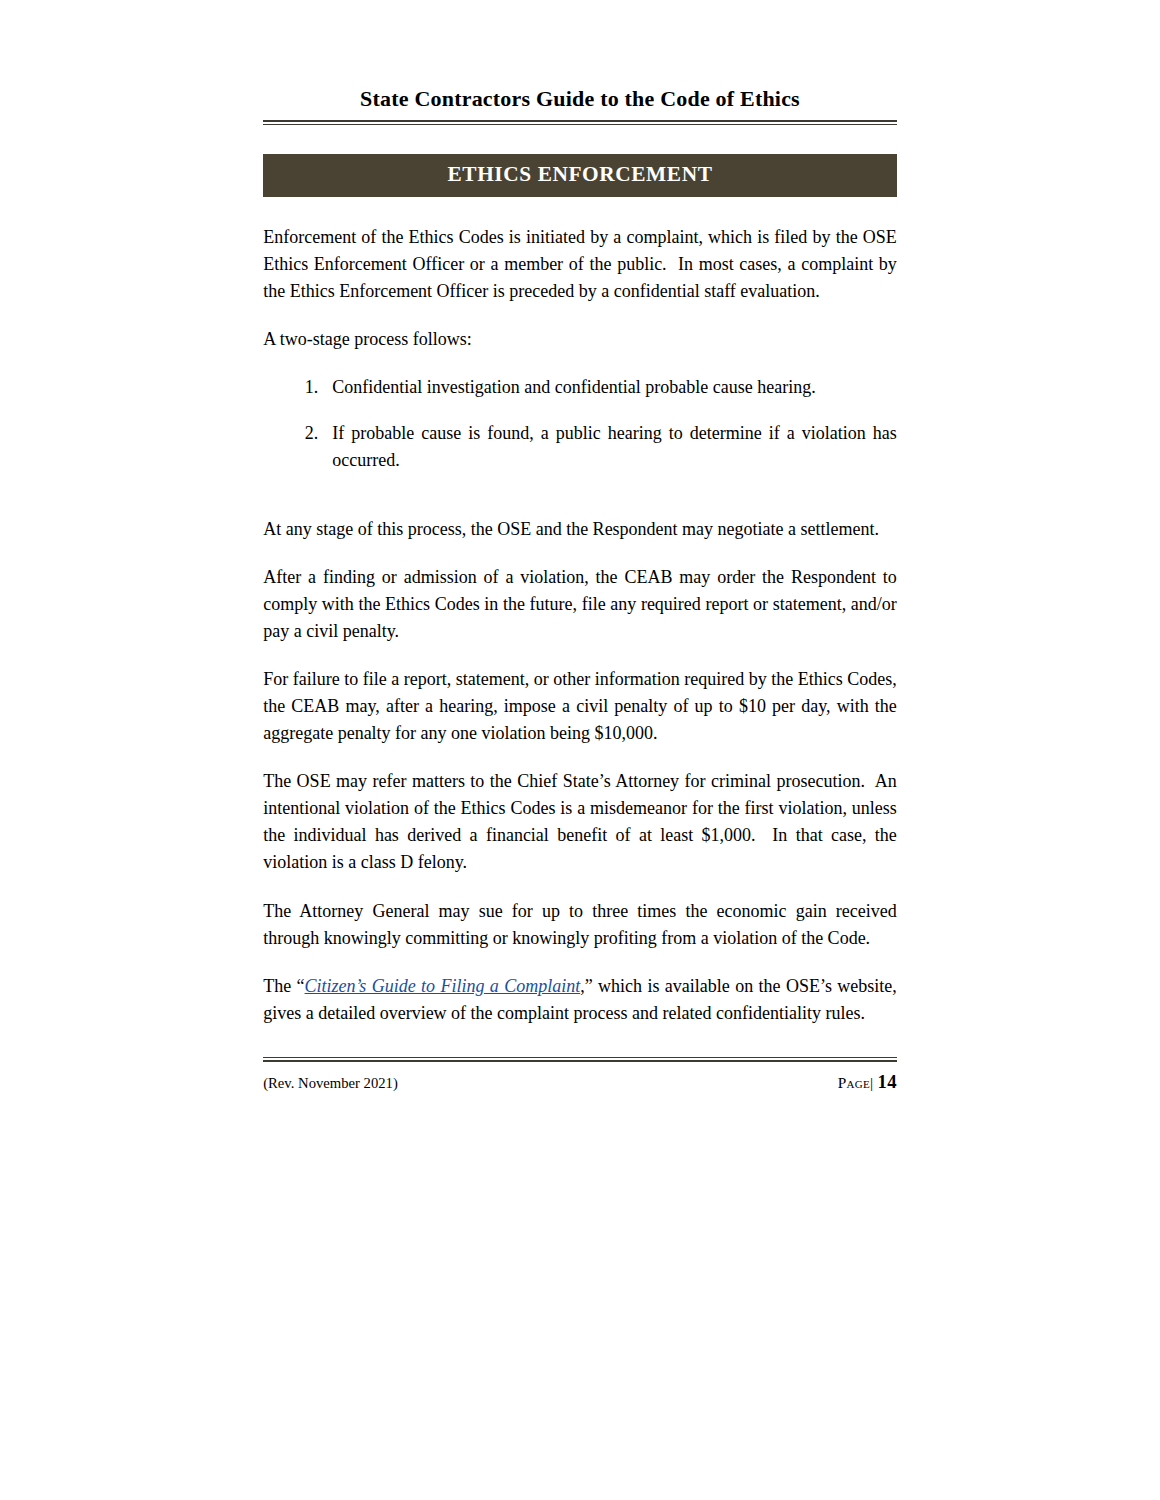State Contractors Guide to the Code of Ethics
ETHICS ENFORCEMENT
Enforcement of the Ethics Codes is initiated by a complaint, which is filed by the OSE Ethics Enforcement Officer or a member of the public. In most cases, a complaint by the Ethics Enforcement Officer is preceded by a confidential staff evaluation.
A two-stage process follows:
Confidential investigation and confidential probable cause hearing.
If probable cause is found, a public hearing to determine if a violation has occurred.
At any stage of this process, the OSE and the Respondent may negotiate a settlement.
After a finding or admission of a violation, the CEAB may order the Respondent to comply with the Ethics Codes in the future, file any required report or statement, and/or pay a civil penalty.
For failure to file a report, statement, or other information required by the Ethics Codes, the CEAB may, after a hearing, impose a civil penalty of up to $10 per day, with the aggregate penalty for any one violation being $10,000.
The OSE may refer matters to the Chief State’s Attorney for criminal prosecution. An intentional violation of the Ethics Codes is a misdemeanor for the first violation, unless the individual has derived a financial benefit of at least $1,000. In that case, the violation is a class D felony.
The Attorney General may sue for up to three times the economic gain received through knowingly committing or knowingly profiting from a violation of the Code.
The “Citizen’s Guide to Filing a Complaint,” which is available on the OSE’s website, gives a detailed overview of the complaint process and related confidentiality rules.
(Rev. November 2021)
Page| 14